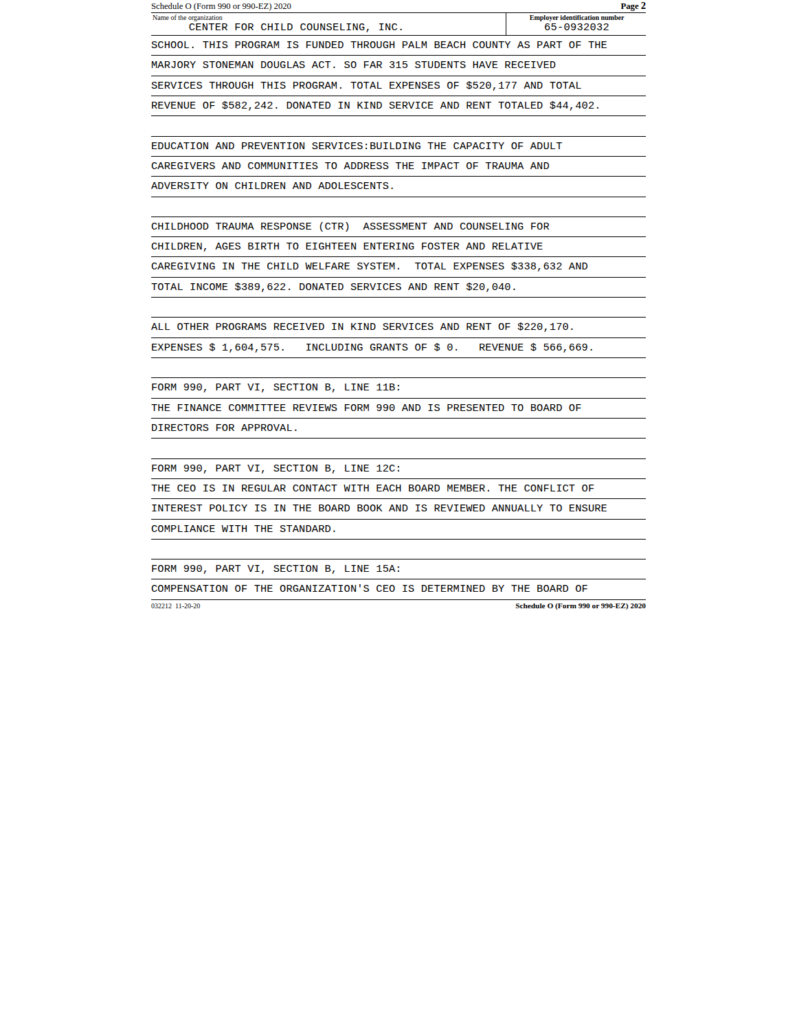Schedule O (Form 990 or 990-EZ) 2020
Page 2
Name of the organization
CENTER FOR CHILD COUNSELING, INC.
Employer identification number 65-0932032
SCHOOL. THIS PROGRAM IS FUNDED THROUGH PALM BEACH COUNTY AS PART OF THE
MARJORY STONEMAN DOUGLAS ACT. SO FAR 315 STUDENTS HAVE RECEIVED
SERVICES THROUGH THIS PROGRAM. TOTAL EXPENSES OF $520,177 AND TOTAL
REVENUE OF $582,242. DONATED IN KIND SERVICE AND RENT TOTALED $44,402.
EDUCATION AND PREVENTION SERVICES:BUILDING THE CAPACITY OF ADULT
CAREGIVERS AND COMMUNITIES TO ADDRESS THE IMPACT OF TRAUMA AND
ADVERSITY ON CHILDREN AND ADOLESCENTS.
CHILDHOOD TRAUMA RESPONSE (CTR) ASSESSMENT AND COUNSELING FOR
CHILDREN, AGES BIRTH TO EIGHTEEN ENTERING FOSTER AND RELATIVE
CAREGIVING IN THE CHILD WELFARE SYSTEM. TOTAL EXPENSES $338,632 AND
TOTAL INCOME $389,622. DONATED SERVICES AND RENT $20,040.
ALL OTHER PROGRAMS RECEIVED IN KIND SERVICES AND RENT OF $220,170.
EXPENSES $ 1,604,575. INCLUDING GRANTS OF $ 0. REVENUE $ 566,669.
FORM 990, PART VI, SECTION B, LINE 11B:
THE FINANCE COMMITTEE REVIEWS FORM 990 AND IS PRESENTED TO BOARD OF
DIRECTORS FOR APPROVAL.
FORM 990, PART VI, SECTION B, LINE 12C:
THE CEO IS IN REGULAR CONTACT WITH EACH BOARD MEMBER. THE CONFLICT OF
INTEREST POLICY IS IN THE BOARD BOOK AND IS REVIEWED ANNUALLY TO ENSURE
COMPLIANCE WITH THE STANDARD.
FORM 990, PART VI, SECTION B, LINE 15A:
COMPENSATION OF THE ORGANIZATION'S CEO IS DETERMINED BY THE BOARD OF
032212 11-20-20
Schedule O (Form 990 or 990-EZ) 2020